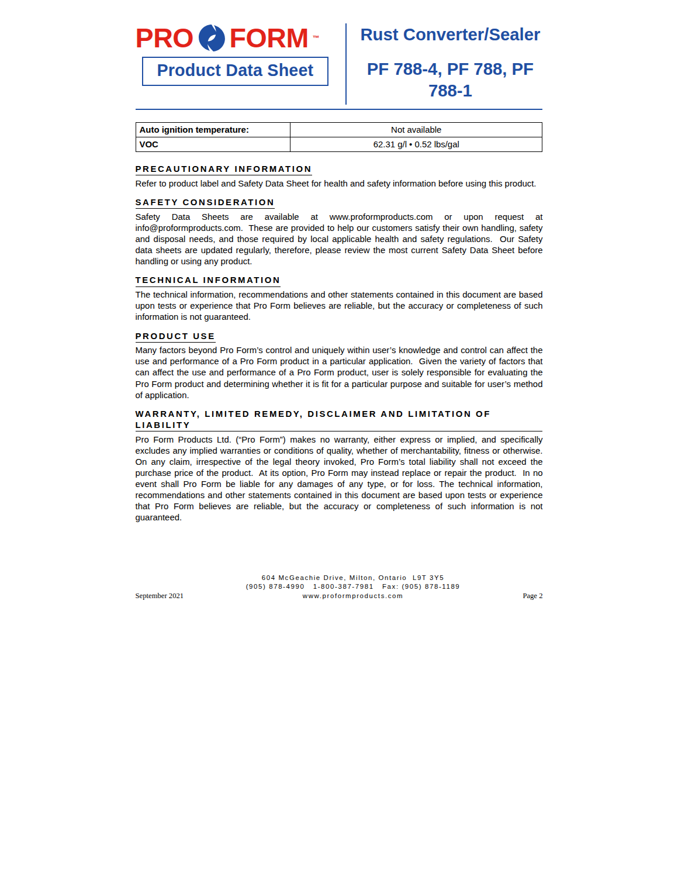PRO FORM™
Product Data Sheet
Rust Converter/Sealer
PF 788-4, PF 788, PF 788-1
| Auto ignition temperature: | Not available |
| VOC | 62.31 g/l • 0.52 lbs/gal |
Precautionary Information
Refer to product label and Safety Data Sheet for health and safety information before using this product.
Safety Consideration
Safety Data Sheets are available at www.proformproducts.com or upon request at info@proformproducts.com. These are provided to help our customers satisfy their own handling, safety and disposal needs, and those required by local applicable health and safety regulations. Our Safety data sheets are updated regularly, therefore, please review the most current Safety Data Sheet before handling or using any product.
Technical Information
The technical information, recommendations and other statements contained in this document are based upon tests or experience that Pro Form believes are reliable, but the accuracy or completeness of such information is not guaranteed.
Product Use
Many factors beyond Pro Form’s control and uniquely within user’s knowledge and control can affect the use and performance of a Pro Form product in a particular application. Given the variety of factors that can affect the use and performance of a Pro Form product, user is solely responsible for evaluating the Pro Form product and determining whether it is fit for a particular purpose and suitable for user’s method of application.
Warranty, Limited Remedy, Disclaimer and Limitation of Liability
Pro Form Products Ltd. (“Pro Form”) makes no warranty, either express or implied, and specifically excludes any implied warranties or conditions of quality, whether of merchantability, fitness or otherwise. On any claim, irrespective of the legal theory invoked, Pro Form’s total liability shall not exceed the purchase price of the product. At its option, Pro Form may instead replace or repair the product. In no event shall Pro Form be liable for any damages of any type, or for loss. The technical information, recommendations and other statements contained in this document are based upon tests or experience that Pro Form believes are reliable, but the accuracy or completeness of such information is not guaranteed.
September 2021
604 McGeachie Drive, Milton, Ontario L9T 3Y5
(905) 878-4990 1-800-387-7981 Fax: (905) 878-1189
www.proformproducts.com
Page 2